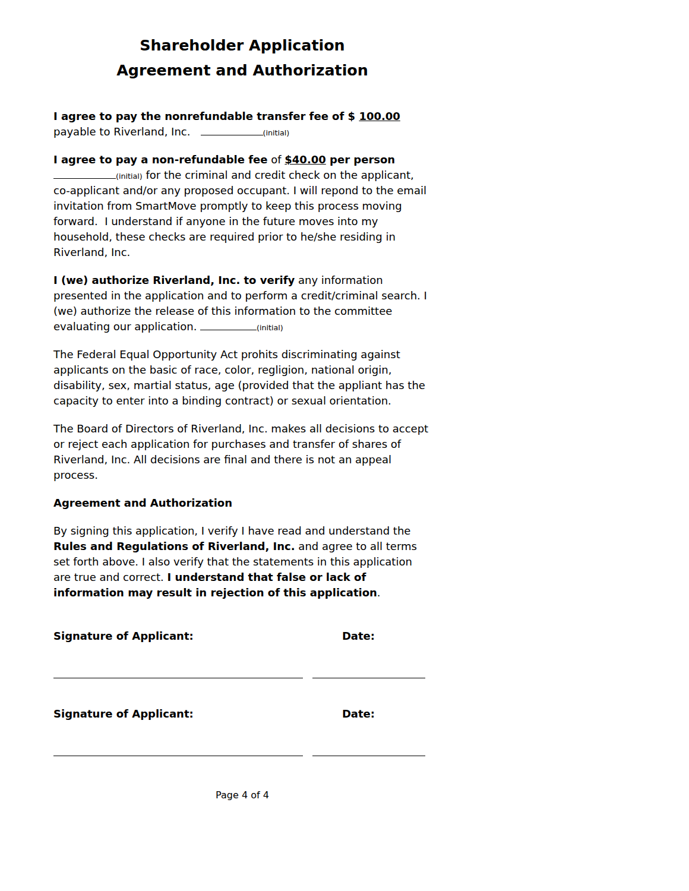Shareholder Application
Agreement and Authorization
I agree to pay the nonrefundable transfer fee of $ 100.00 payable to Riverland, Inc. (initial)
I agree to pay a non-refundable fee of $40.00 per person (initial) for the criminal and credit check on the applicant, co-applicant and/or any proposed occupant. I will repond to the email invitation from SmartMove promptly to keep this process moving forward. I understand if anyone in the future moves into my household, these checks are required prior to he/she residing in Riverland, Inc.
I (we) authorize Riverland, Inc. to verify any information presented in the application and to perform a credit/criminal search. I (we) authorize the release of this information to the committee evaluating our application. (initial)
The Federal Equal Opportunity Act prohits discriminating against applicants on the basic of race, color, regligion, national origin, disability, sex, martial status, age (provided that the appliant has the capacity to enter into a binding contract) or sexual orientation.
The Board of Directors of Riverland, Inc. makes all decisions to accept or reject each application for purchases and transfer of shares of Riverland, Inc. All decisions are final and there is not an appeal process.
Agreement and Authorization
By signing this application, I verify I have read and understand the Rules and Regulations of Riverland, Inc. and agree to all terms set forth above. I also verify that the statements in this application are true and correct. I understand that false or lack of information may result in rejection of this application.
Signature of Applicant: Date:
Signature of Applicant: Date:
Page 4 of 4